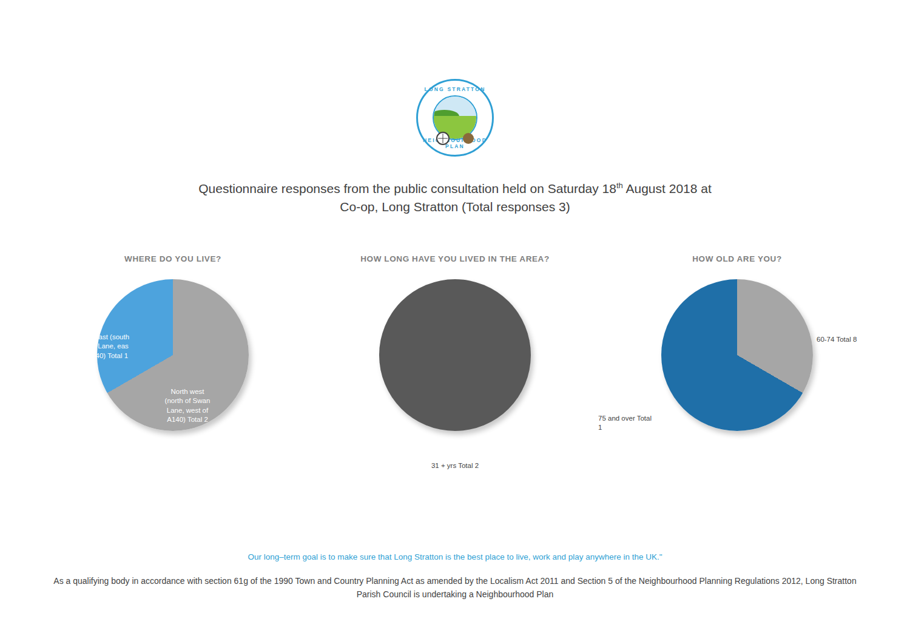LONG STRATTON
NEIGHBOURHOOD PLAN
Questionnaire responses from the public consultation held on Saturday 18th August 2018 at
Co-op, Long Stratton (Total responses 3)
Where do you live?
South east (south of Star Lane, eas t of A140) Total 1
North west (north of Swan Lane, west of A140) Total 2
How long have you lived in the area?
31 + yrs Total 2
How old are you?
60-74 Total 8
75 and over Total 1
Our long–term goal is to make sure that Long Stratton is the best place to live, work and play anywhere in the UK."
As a qualifying body in accordance with section 61g of the 1990 Town and Country Planning Act as amended by the Localism Act 2011 and Section 5 of the Neighbourhood Planning Regulations 2012, Long Stratton Parish Council is undertaking a Neighbourhood Plan